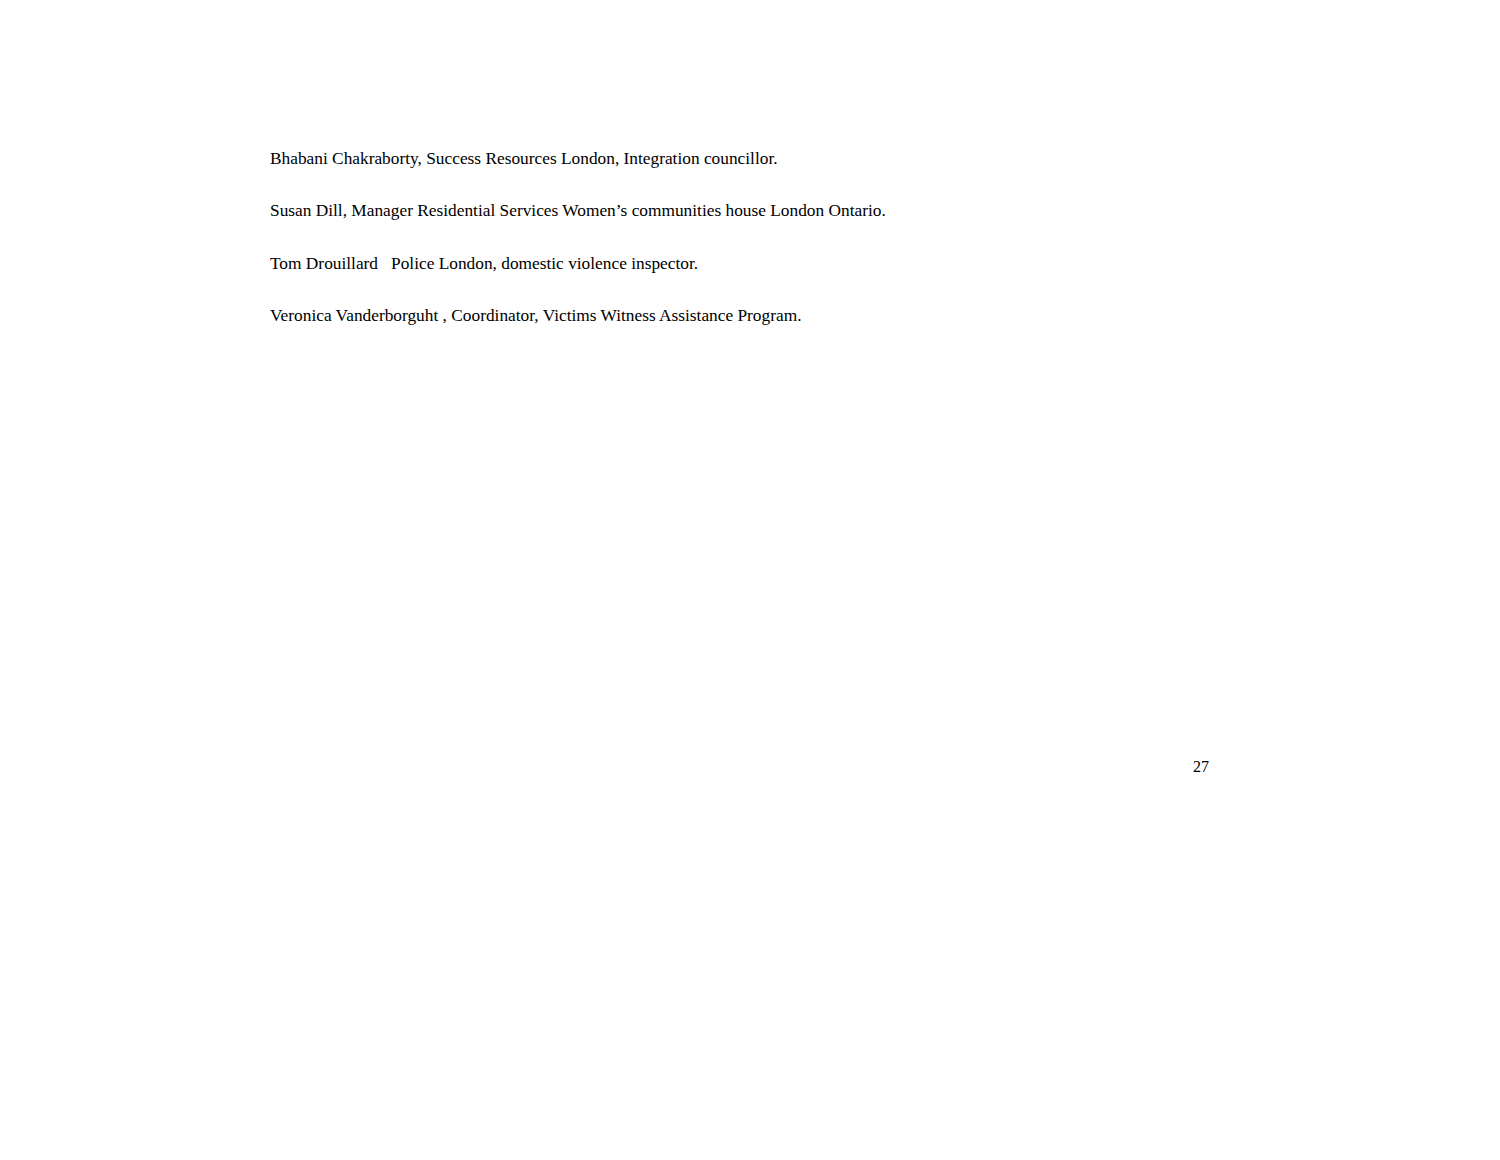Bhabani Chakraborty, Success Resources London, Integration councillor.
Susan Dill, Manager Residential Services Women’s communities house London Ontario.
Tom Drouillard Police London, domestic violence inspector.
Veronica Vanderborguht , Coordinator, Victims Witness Assistance Program.
27